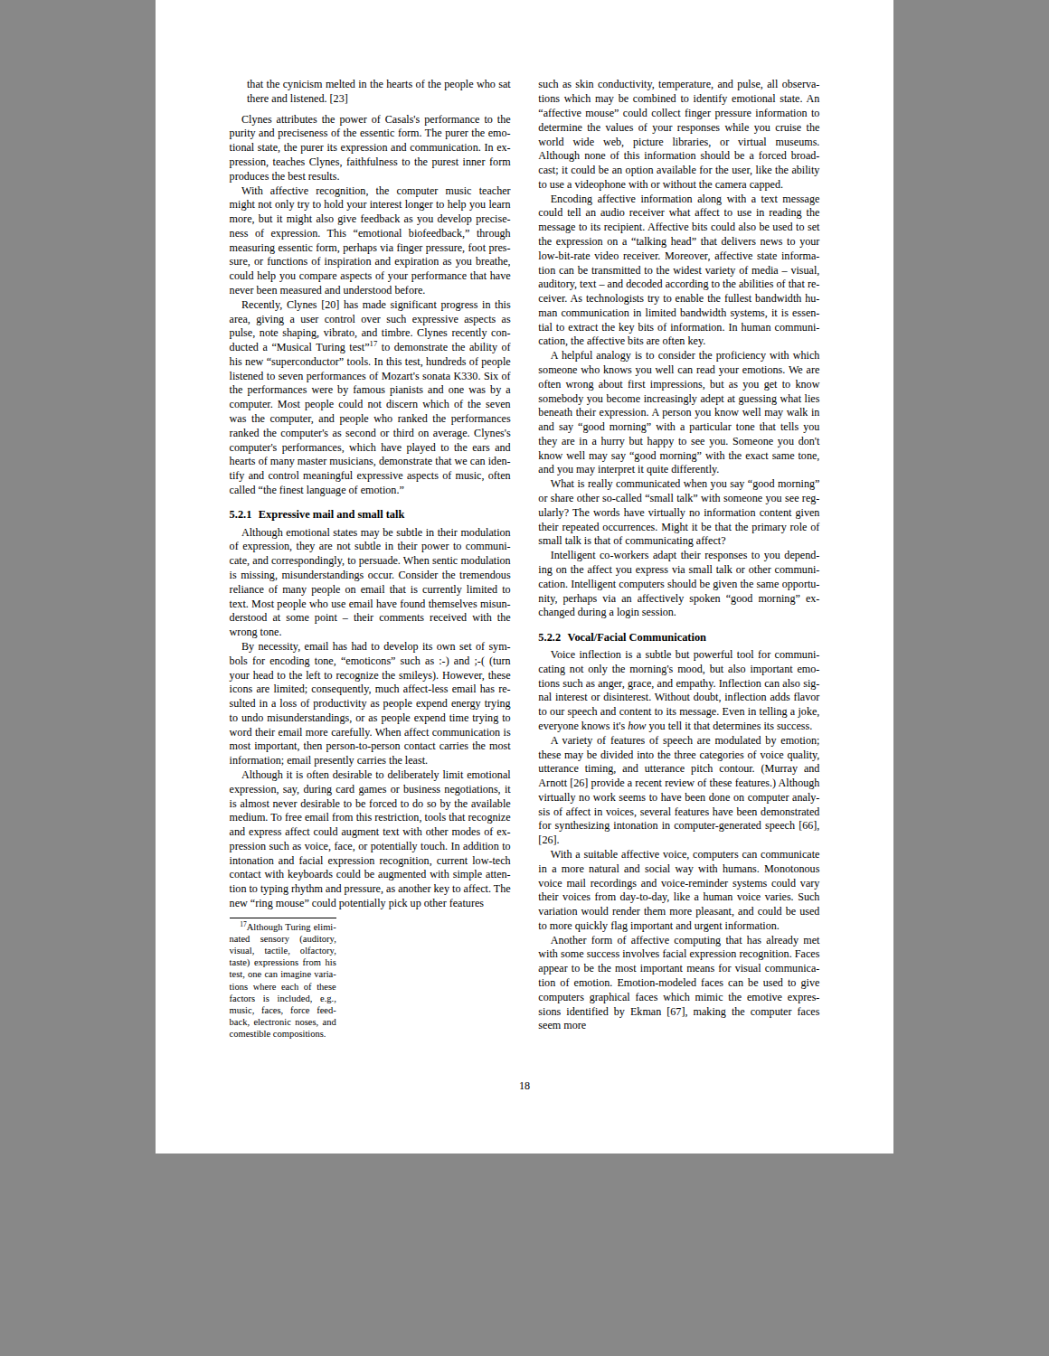that the cynicism melted in the hearts of the people who sat there and listened. [23]
Clynes attributes the power of Casals's performance to the purity and preciseness of the essentic form. The purer the emotional state, the purer its expression and communication. In expression, teaches Clynes, faithfulness to the purest inner form produces the best results.
With affective recognition, the computer music teacher might not only try to hold your interest longer to help you learn more, but it might also give feedback as you develop preciseness of expression. This “emotional biofeedback,” through measuring essentic form, perhaps via finger pressure, foot pressure, or functions of inspiration and expiration as you breathe, could help you compare aspects of your performance that have never been measured and understood before.
Recently, Clynes [20] has made significant progress in this area, giving a user control over such expressive aspects as pulse, note shaping, vibrato, and timbre. Clynes recently conducted a “Musical Turing test”17 to demonstrate the ability of his new “superconductor” tools. In this test, hundreds of people listened to seven performances of Mozart's sonata K330. Six of the performances were by famous pianists and one was by a computer. Most people could not discern which of the seven was the computer, and people who ranked the performances ranked the computer's as second or third on average. Clynes's computer's performances, which have played to the ears and hearts of many master musicians, demonstrate that we can identify and control meaningful expressive aspects of music, often called “the finest language of emotion.”
5.2.1 Expressive mail and small talk
Although emotional states may be subtle in their modulation of expression, they are not subtle in their power to communicate, and correspondingly, to persuade. When sentic modulation is missing, misunderstandings occur. Consider the tremendous reliance of many people on email that is currently limited to text. Most people who use email have found themselves misunderstood at some point – their comments received with the wrong tone.
By necessity, email has had to develop its own set of symbols for encoding tone, “emoticons” such as :-) and ;-( (turn your head to the left to recognize the smileys). However, these icons are limited; consequently, much affect-less email has resulted in a loss of productivity as people expend energy trying to undo misunderstandings, or as people expend time trying to word their email more carefully. When affect communication is most important, then person-to-person contact carries the most information; email presently carries the least.
Although it is often desirable to deliberately limit emotional expression, say, during card games or business negotiations, it is almost never desirable to be forced to do so by the available medium. To free email from this restriction, tools that recognize and express affect could augment text with other modes of expression such as voice, face, or potentially touch. In addition to intonation and facial expression recognition, current low-tech contact with keyboards could be augmented with simple attention to typing rhythm and pressure, as another key to affect. The new “ring mouse” could potentially pick up other features
17Although Turing eliminated sensory (auditory, visual, tactile, olfactory, taste) expressions from his test, one can imagine variations where each of these factors is included, e.g., music, faces, force feedback, electronic noses, and comestible compositions.
such as skin conductivity, temperature, and pulse, all observations which may be combined to identify emotional state. An “affective mouse” could collect finger pressure information to determine the values of your responses while you cruise the world wide web, picture libraries, or virtual museums. Although none of this information should be a forced broadcast; it could be an option available for the user, like the ability to use a videophone with or without the camera capped.
Encoding affective information along with a text message could tell an audio receiver what affect to use in reading the message to its recipient. Affective bits could also be used to set the expression on a “talking head” that delivers news to your low-bit-rate video receiver. Moreover, affective state information can be transmitted to the widest variety of media – visual, auditory, text – and decoded according to the abilities of that receiver. As technologists try to enable the fullest bandwidth human communication in limited bandwidth systems, it is essential to extract the key bits of information. In human communication, the affective bits are often key.
A helpful analogy is to consider the proficiency with which someone who knows you well can read your emotions. We are often wrong about first impressions, but as you get to know somebody you become increasingly adept at guessing what lies beneath their expression. A person you know well may walk in and say “good morning” with a particular tone that tells you they are in a hurry but happy to see you. Someone you don't know well may say “good morning” with the exact same tone, and you may interpret it quite differently.
What is really communicated when you say “good morning” or share other so-called “small talk” with someone you see regularly? The words have virtually no information content given their repeated occurrences. Might it be that the primary role of small talk is that of communicating affect?
Intelligent co-workers adapt their responses to you depending on the affect you express via small talk or other communication. Intelligent computers should be given the same opportunity, perhaps via an affectively spoken “good morning” exchanged during a login session.
5.2.2 Vocal/Facial Communication
Voice inflection is a subtle but powerful tool for communicating not only the morning's mood, but also important emotions such as anger, grace, and empathy. Inflection can also signal interest or disinterest. Without doubt, inflection adds flavor to our speech and content to its message. Even in telling a joke, everyone knows it's how you tell it that determines its success.
A variety of features of speech are modulated by emotion; these may be divided into the three categories of voice quality, utterance timing, and utterance pitch contour. (Murray and Arnott [26] provide a recent review of these features.) Although virtually no work seems to have been done on computer analysis of affect in voices, several features have been demonstrated for synthesizing intonation in computer-generated speech [66], [26].
With a suitable affective voice, computers can communicate in a more natural and social way with humans. Monotonous voice mail recordings and voice-reminder systems could vary their voices from day-to-day, like a human voice varies. Such variation would render them more pleasant, and could be used to more quickly flag important and urgent information.
Another form of affective computing that has already met with some success involves facial expression recognition. Faces appear to be the most important means for visual communication of emotion. Emotion-modeled faces can be used to give computers graphical faces which mimic the emotive expressions identified by Ekman [67], making the computer faces seem more
18